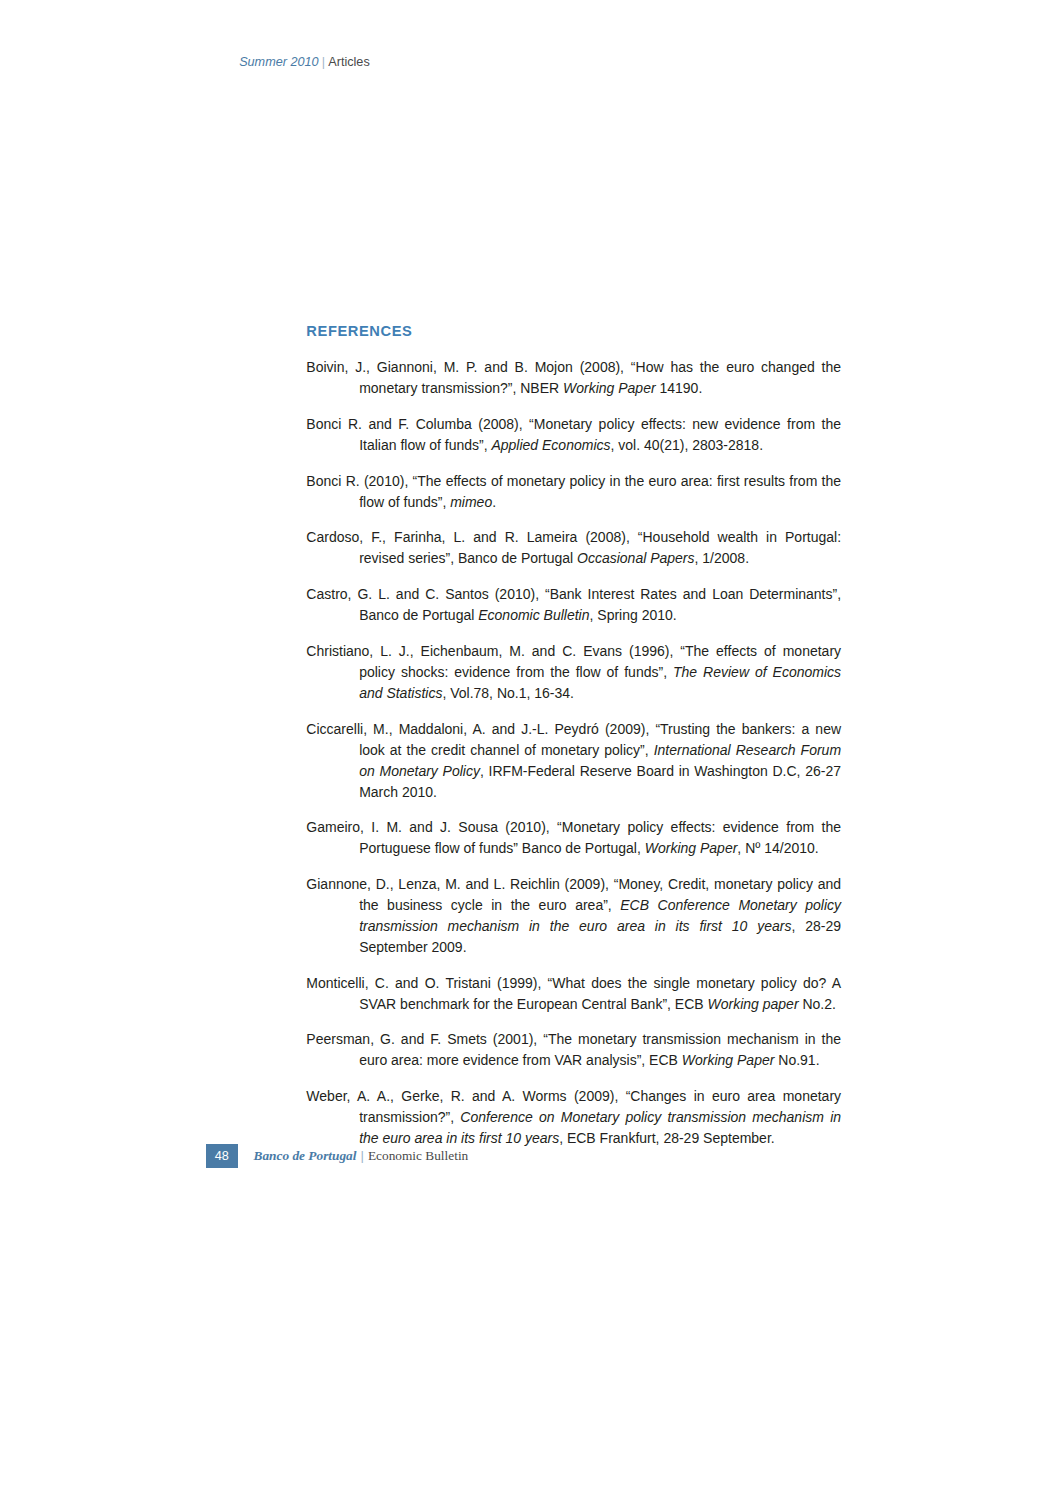Summer 2010|Articles
REFERENCES
Boivin, J., Giannoni, M. P. and B. Mojon (2008), “How has the euro changed the monetary transmission?”, NBER Working Paper 14190.
Bonci R. and F. Columba (2008), “Monetary policy effects: new evidence from the Italian flow of funds”, Applied Economics, vol. 40(21), 2803-2818.
Bonci R. (2010), “The effects of monetary policy in the euro area: first results from the flow of funds”, mimeo.
Cardoso, F., Farinha, L. and R. Lameira (2008), “Household wealth in Portugal: revised series”, Banco de Portugal Occasional Papers, 1/2008.
Castro, G. L. and C. Santos (2010), “Bank Interest Rates and Loan Determinants”, Banco de Portugal Economic Bulletin, Spring 2010.
Christiano, L. J., Eichenbaum, M. and C. Evans (1996), “The effects of monetary policy shocks: evidence from the flow of funds”, The Review of Economics and Statistics, Vol.78, No.1, 16-34.
Ciccarelli, M., Maddaloni, A. and J.-L. Peydró (2009), “Trusting the bankers: a new look at the credit channel of monetary policy”, International Research Forum on Monetary Policy, IRFM-Federal Reserve Board in Washington D.C, 26-27 March 2010.
Gameiro, I. M. and J. Sousa (2010), “Monetary policy effects: evidence from the Portuguese flow of funds” Banco de Portugal, Working Paper, Nº 14/2010.
Giannone, D., Lenza, M. and L. Reichlin (2009), “Money, Credit, monetary policy and the business cycle in the euro area”, ECB Conference Monetary policy transmission mechanism in the euro area in its first 10 years, 28-29 September 2009.
Monticelli, C. and O. Tristani (1999), “What does the single monetary policy do? A SVAR benchmark for the European Central Bank”, ECB Working paper No.2.
Peersman, G. and F. Smets (2001), “The monetary transmission mechanism in the euro area: more evidence from VAR analysis”, ECB Working Paper No.91.
Weber, A. A., Gerke, R. and A. Worms (2009), “Changes in euro area monetary transmission?”, Conference on Monetary policy transmission mechanism in the euro area in its first 10 years, ECB Frankfurt, 28-29 September.
48 Banco de Portugal | Economic Bulletin